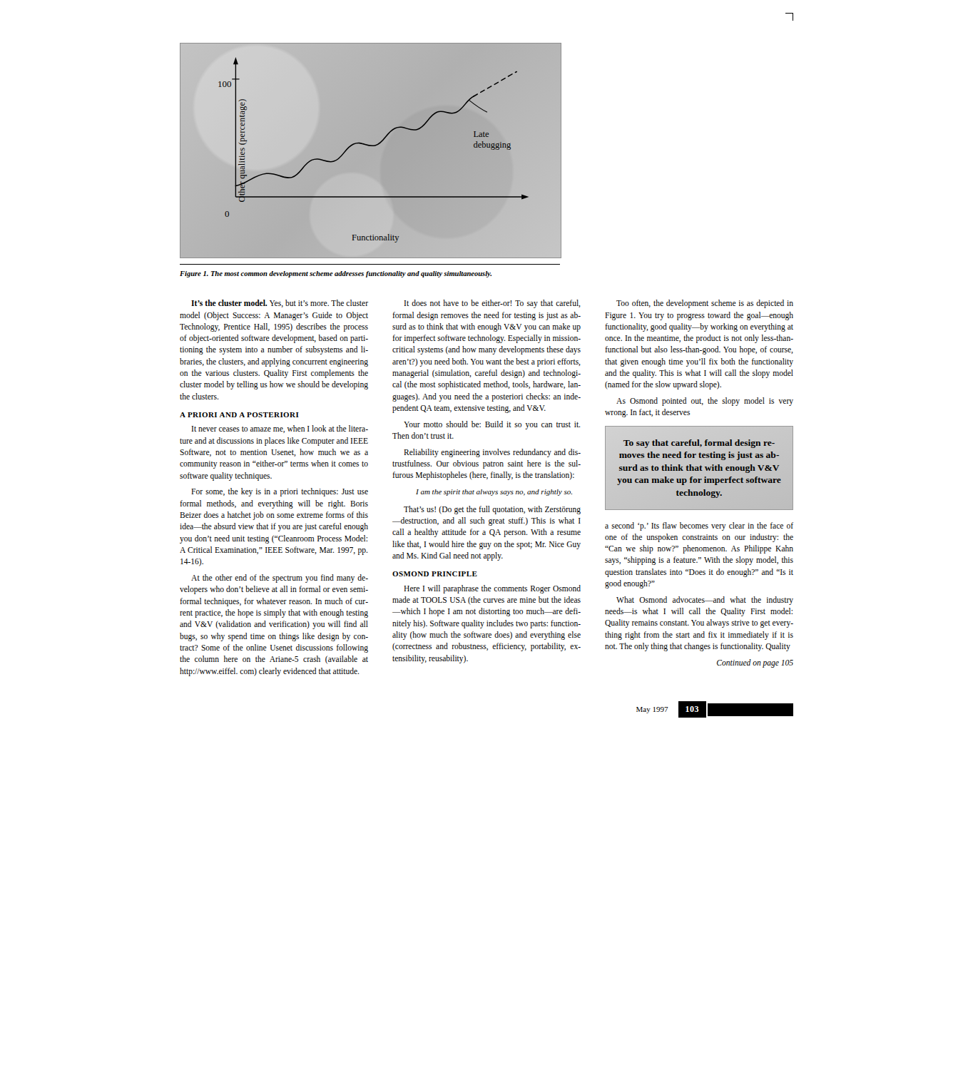Other qualities (percentage)
100
0
Functionality
Late
debugging
Figure 1. The most common development scheme addresses functionality and quality simultaneously.
It’s the cluster model. Yes, but it’s more. The cluster model (Object Success: A Manager’s Guide to Object Technology, Prentice Hall, 1995) describes the process of object-oriented software development, based on partitioning the system into a number of subsystems and libraries, the clusters, and applying concurrent engineering on the various clusters. Quality First complements the cluster model by telling us how we should be developing the clusters.
A PRIORI AND A POSTERIORI
It never ceases to amaze me, when I look at the literature and at discussions in places like Computer and IEEE Software, not to mention Usenet, how much we as a community reason in “either-or” terms when it comes to software quality techniques.
For some, the key is in a priori techniques: Just use formal methods, and everything will be right. Boris Beizer does a hatchet job on some extreme forms of this idea—the absurd view that if you are just careful enough you don’t need unit testing (“Cleanroom Process Model: A Critical Examination,” IEEE Software, Mar. 1997, pp. 14-16).
At the other end of the spectrum you find many developers who don’t believe at all in formal or even semiformal techniques, for whatever reason. In much of current practice, the hope is simply that with enough testing and V&V (validation and verification) you will find all bugs, so why spend time on things like design by contract? Some of the online Usenet discussions following the column here on the Ariane-5 crash (available at http://www.eiffel. com) clearly evidenced that attitude.
It does not have to be either-or! To say that careful, formal design removes the need for testing is just as absurd as to think that with enough V&V you can make up for imperfect software technology. Especially in mission-critical systems (and how many developments these days aren’t?) you need both. You want the best a priori efforts, managerial (simulation, careful design) and technological (the most sophisticated method, tools, hardware, languages). And you need the a posteriori checks: an independent QA team, extensive testing, and V&V.
Your motto should be: Build it so you can trust it. Then don’t trust it.
Reliability engineering involves redundancy and distrustfulness. Our obvious patron saint here is the sulfurous Mephistopheles (here, finally, is the translation):
I am the spirit that always says no, and rightly so.
That’s us! (Do get the full quotation, with Zerstörung—destruction, and all such great stuff.) This is what I call a healthy attitude for a QA person. With a resume like that, I would hire the guy on the spot; Mr. Nice Guy and Ms. Kind Gal need not apply.
OSMOND PRINCIPLE
Here I will paraphrase the comments Roger Osmond made at TOOLS USA (the curves are mine but the ideas—which I hope I am not distorting too much—are definitely his). Software quality includes two parts: functionality (how much the software does) and everything else (correctness and robustness, efficiency, portability, extensibility, reusability).
Too often, the development scheme is as depicted in Figure 1. You try to progress toward the goal—enough functionality, good quality—by working on everything at once. In the meantime, the product is not only less-than-functional but also less-than-good. You hope, of course, that given enough time you’ll fix both the functionality and the quality. This is what I will call the slopy model (named for the slow upward slope).
As Osmond pointed out, the slopy model is very wrong. In fact, it deserves
To say that careful, formal design removes the need for testing is just as absurd as to think that with enough V&V you can make up for imperfect software technology.
a second ‘p.’ Its flaw becomes very clear in the face of one of the unspoken constraints on our industry: the “Can we ship now?” phenomenon. As Philippe Kahn says, “shipping is a feature.” With the slopy model, this question translates into “Does it do enough?” and “Is it good enough?”
What Osmond advocates—and what the industry needs—is what I will call the Quality First model: Quality remains constant. You always strive to get everything right from the start and fix it immediately if it is not. The only thing that changes is functionality. Quality
Continued on page 105
May 1997
103